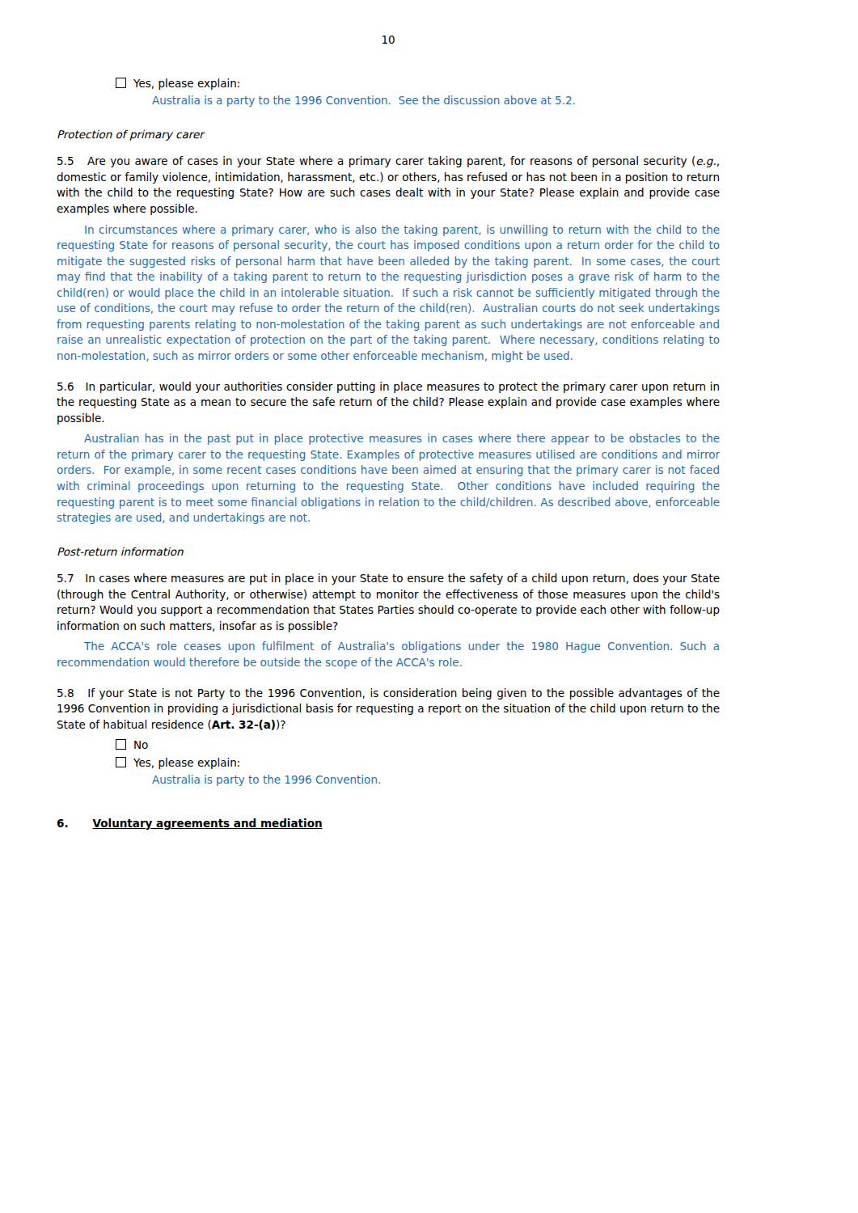10
Yes, please explain:
Australia is a party to the 1996 Convention. See the discussion above at 5.2.
Protection of primary carer
5.5 Are you aware of cases in your State where a primary carer taking parent, for reasons of personal security (e.g., domestic or family violence, intimidation, harassment, etc.) or others, has refused or has not been in a position to return with the child to the requesting State? How are such cases dealt with in your State? Please explain and provide case examples where possible.
In circumstances where a primary carer, who is also the taking parent, is unwilling to return with the child to the requesting State for reasons of personal security, the court has imposed conditions upon a return order for the child to mitigate the suggested risks of personal harm that have been alleded by the taking parent. In some cases, the court may find that the inability of a taking parent to return to the requesting jurisdiction poses a grave risk of harm to the child(ren) or would place the child in an intolerable situation. If such a risk cannot be sufficiently mitigated through the use of conditions, the court may refuse to order the return of the child(ren). Australian courts do not seek undertakings from requesting parents relating to non-molestation of the taking parent as such undertakings are not enforceable and raise an unrealistic expectation of protection on the part of the taking parent. Where necessary, conditions relating to non-molestation, such as mirror orders or some other enforceable mechanism, might be used.
5.6 In particular, would your authorities consider putting in place measures to protect the primary carer upon return in the requesting State as a mean to secure the safe return of the child? Please explain and provide case examples where possible.
Australian has in the past put in place protective measures in cases where there appear to be obstacles to the return of the primary carer to the requesting State. Examples of protective measures utilised are conditions and mirror orders. For example, in some recent cases conditions have been aimed at ensuring that the primary carer is not faced with criminal proceedings upon returning to the requesting State. Other conditions have included requiring the requesting parent is to meet some financial obligations in relation to the child/children. As described above, enforceable strategies are used, and undertakings are not.
Post-return information
5.7 In cases where measures are put in place in your State to ensure the safety of a child upon return, does your State (through the Central Authority, or otherwise) attempt to monitor the effectiveness of those measures upon the child's return? Would you support a recommendation that States Parties should co-operate to provide each other with follow-up information on such matters, insofar as is possible?
The ACCA's role ceases upon fulfilment of Australia's obligations under the 1980 Hague Convention. Such a recommendation would therefore be outside the scope of the ACCA's role.
5.8 If your State is not Party to the 1996 Convention, is consideration being given to the possible advantages of the 1996 Convention in providing a jurisdictional basis for requesting a report on the situation of the child upon return to the State of habitual residence (Art. 32-(a))?
No
Yes, please explain:
Australia is party to the 1996 Convention.
6.Voluntary agreements and mediation